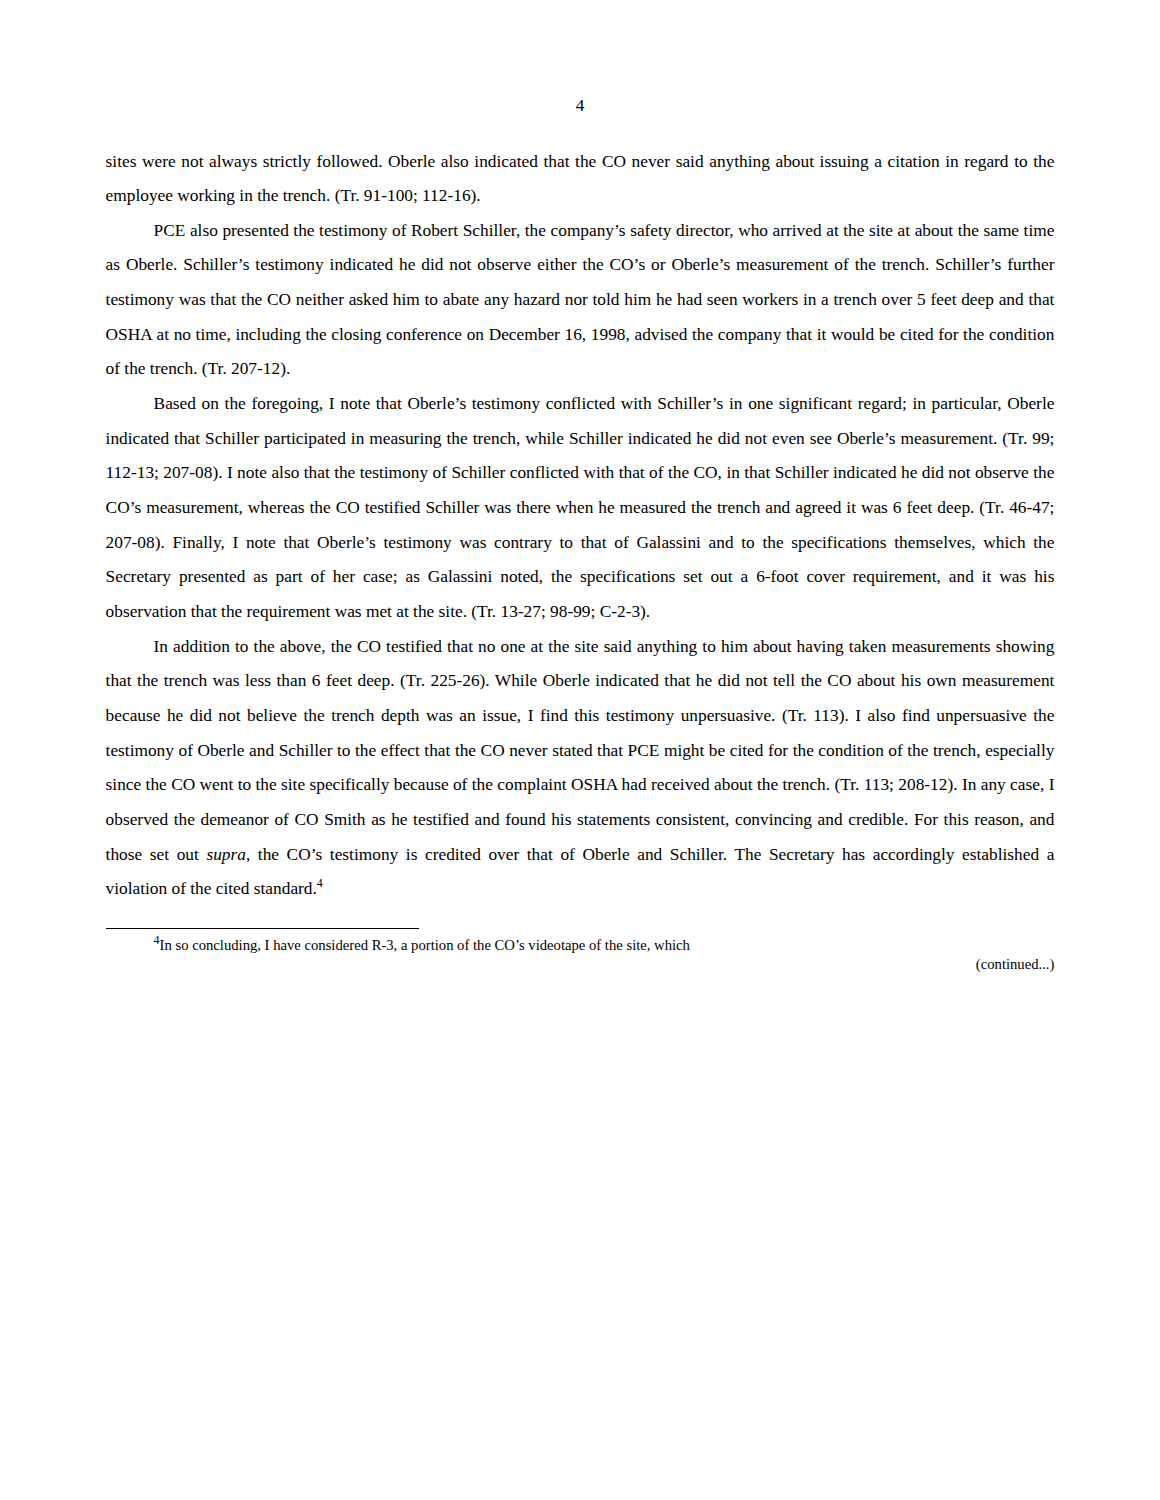4
sites were not always strictly followed. Oberle also indicated that the CO never said anything about issuing a citation in regard to the employee working in the trench. (Tr. 91-100; 112-16).
PCE also presented the testimony of Robert Schiller, the company’s safety director, who arrived at the site at about the same time as Oberle. Schiller’s testimony indicated he did not observe either the CO’s or Oberle’s measurement of the trench. Schiller’s further testimony was that the CO neither asked him to abate any hazard nor told him he had seen workers in a trench over 5 feet deep and that OSHA at no time, including the closing conference on December 16, 1998, advised the company that it would be cited for the condition of the trench. (Tr. 207-12).
Based on the foregoing, I note that Oberle’s testimony conflicted with Schiller’s in one significant regard; in particular, Oberle indicated that Schiller participated in measuring the trench, while Schiller indicated he did not even see Oberle’s measurement. (Tr. 99; 112-13; 207-08). I note also that the testimony of Schiller conflicted with that of the CO, in that Schiller indicated he did not observe the CO’s measurement, whereas the CO testified Schiller was there when he measured the trench and agreed it was 6 feet deep. (Tr. 46-47; 207-08). Finally, I note that Oberle’s testimony was contrary to that of Galassini and to the specifications themselves, which the Secretary presented as part of her case; as Galassini noted, the specifications set out a 6-foot cover requirement, and it was his observation that the requirement was met at the site. (Tr. 13-27; 98-99; C-2-3).
In addition to the above, the CO testified that no one at the site said anything to him about having taken measurements showing that the trench was less than 6 feet deep. (Tr. 225-26). While Oberle indicated that he did not tell the CO about his own measurement because he did not believe the trench depth was an issue, I find this testimony unpersuasive. (Tr. 113). I also find unpersuasive the testimony of Oberle and Schiller to the effect that the CO never stated that PCE might be cited for the condition of the trench, especially since the CO went to the site specifically because of the complaint OSHA had received about the trench. (Tr. 113; 208-12). In any case, I observed the demeanor of CO Smith as he testified and found his statements consistent, convincing and credible. For this reason, and those set out supra, the CO’s testimony is credited over that of Oberle and Schiller. The Secretary has accordingly established a violation of the cited standard.4
4In so concluding, I have considered R-3, a portion of the CO’s videotape of the site, which
(continued...)